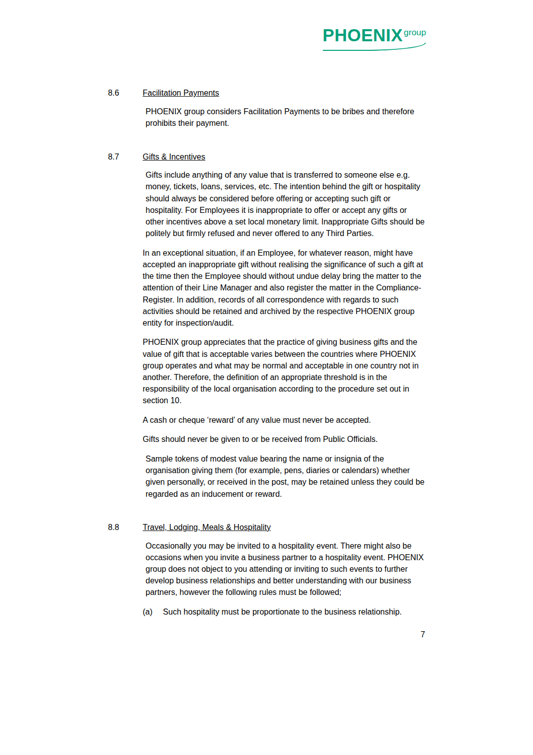PHOENIXgroup
8.6 Facilitation Payments
PHOENIX group considers Facilitation Payments to be bribes and therefore prohibits their payment.
8.7 Gifts & Incentives
Gifts include anything of any value that is transferred to someone else e.g. money, tickets, loans, services, etc. The intention behind the gift or hospitality should always be considered before offering or accepting such gift or hospitality. For Employees it is inappropriate to offer or accept any gifts or other incentives above a set local monetary limit. Inappropriate Gifts should be politely but firmly refused and never offered to any Third Parties.
In an exceptional situation, if an Employee, for whatever reason, might have accepted an inappropriate gift without realising the significance of such a gift at the time then the Employee should without undue delay bring the matter to the attention of their Line Manager and also register the matter in the Compliance-Register. In addition, records of all correspondence with regards to such activities should be retained and archived by the respective PHOENIX group entity for inspection/audit.
PHOENIX group appreciates that the practice of giving business gifts and the value of gift that is acceptable varies between the countries where PHOENIX group operates and what may be normal and acceptable in one country not in another. Therefore, the definition of an appropriate threshold is in the responsibility of the local organisation according to the procedure set out in section 10.
A cash or cheque ‘reward’ of any value must never be accepted.
Gifts should never be given to or be received from Public Officials.
Sample tokens of modest value bearing the name or insignia of the organisation giving them (for example, pens, diaries or calendars) whether given personally, or received in the post, may be retained unless they could be regarded as an inducement or reward.
8.8 Travel, Lodging, Meals & Hospitality
Occasionally you may be invited to a hospitality event. There might also be occasions when you invite a business partner to a hospitality event. PHOENIX group does not object to you attending or inviting to such events to further develop business relationships and better understanding with our business partners, however the following rules must be followed;
(a) Such hospitality must be proportionate to the business relationship.
7